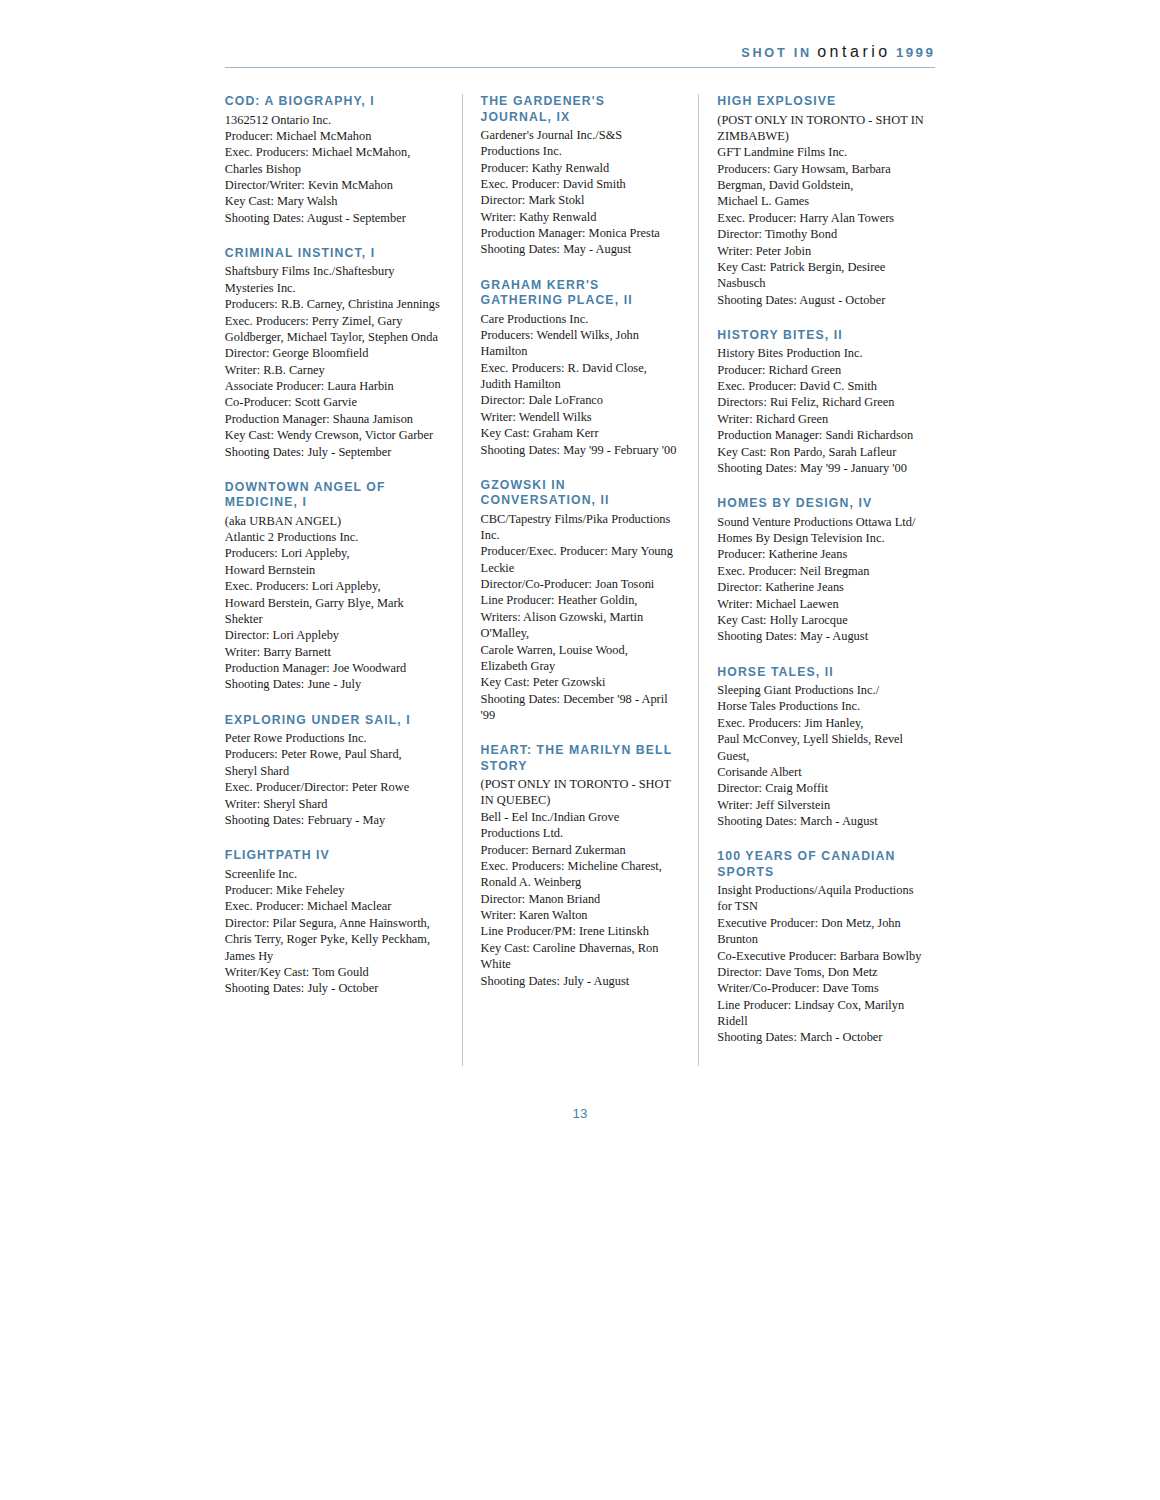SHOT IN ontario 1999
COD: A Biography, I
1362512 Ontario Inc.
Producer: Michael McMahon
Exec. Producers: Michael McMahon,
Charles Bishop
Director/Writer: Kevin McMahon
Key Cast: Mary Walsh
Shooting Dates: August - September
Criminal Instinct, I
Shaftsbury Films Inc./Shaftesbury
Mysteries Inc.
Producers: R.B. Carney, Christina Jennings
Exec. Producers: Perry Zimel, Gary
Goldberger, Michael Taylor, Stephen Onda
Director: George Bloomfield
Writer: R.B. Carney
Associate Producer: Laura Harbin
Co-Producer: Scott Garvie
Production Manager: Shauna Jamison
Key Cast: Wendy Crewson, Victor Garber
Shooting Dates: July - September
Downtown Angel of Medicine, I
(aka URBAN ANGEL)
Atlantic 2 Productions Inc.
Producers: Lori Appleby,
Howard Bernstein
Exec. Producers: Lori Appleby,
Howard Berstein, Garry Blye, Mark Shekter
Director: Lori Appleby
Writer: Barry Barnett
Production Manager: Joe Woodward
Shooting Dates: June - July
Exploring Under Sail, I
Peter Rowe Productions Inc.
Producers: Peter Rowe, Paul Shard,
Sheryl Shard
Exec. Producer/Director: Peter Rowe
Writer: Sheryl Shard
Shooting Dates: February - May
Flightpath IV
Screenlife Inc.
Producer: Mike Feheley
Exec. Producer: Michael Maclear
Director: Pilar Segura, Anne Hainsworth,
Chris Terry, Roger Pyke, Kelly Peckham,
James Hy
Writer/Key Cast: Tom Gould
Shooting Dates: July - October
The Gardener's Journal, IX
Gardener's Journal Inc./S&S Productions Inc.
Producer: Kathy Renwald
Exec. Producer: David Smith
Director: Mark Stokl
Writer: Kathy Renwald
Production Manager: Monica Presta
Shooting Dates: May - August
Graham Kerr's Gathering Place, II
Care Productions Inc.
Producers: Wendell Wilks, John Hamilton
Exec. Producers: R. David Close,
Judith Hamilton
Director: Dale LoFranco
Writer: Wendell Wilks
Key Cast: Graham Kerr
Shooting Dates: May '99 - February '00
Gzowski in Conversation, II
CBC/Tapestry Films/Pika Productions Inc.
Producer/Exec. Producer: Mary Young Leckie
Director/Co-Producer: Joan Tosoni
Line Producer: Heather Goldin,
Writers: Alison Gzowski, Martin O'Malley,
Carole Warren, Louise Wood,
Elizabeth Gray
Key Cast: Peter Gzowski
Shooting Dates: December '98 - April '99
Heart: The Marilyn Bell Story
(POST ONLY IN TORONTO - SHOT IN QUEBEC)
Bell - Eel Inc./Indian Grove Productions Ltd.
Producer: Bernard Zukerman
Exec. Producers: Micheline Charest,
Ronald A. Weinberg
Director: Manon Briand
Writer: Karen Walton
Line Producer/PM: Irene Litinskh
Key Cast: Caroline Dhavernas, Ron White
Shooting Dates: July - August
High Explosive
(POST ONLY IN TORONTO - SHOT IN ZIMBABWE)
GFT Landmine Films Inc.
Producers: Gary Howsam, Barbara
Bergman, David Goldstein,
Michael L. Games
Exec. Producer: Harry Alan Towers
Director: Timothy Bond
Writer: Peter Jobin
Key Cast: Patrick Bergin, Desiree Nasbusch
Shooting Dates: August - October
History Bites, II
History Bites Production Inc.
Producer: Richard Green
Exec. Producer: David C. Smith
Directors: Rui Feliz, Richard Green
Writer: Richard Green
Production Manager: Sandi Richardson
Key Cast: Ron Pardo, Sarah Lafleur
Shooting Dates: May '99 - January '00
Homes by Design, IV
Sound Venture Productions Ottawa Ltd/
Homes By Design Television Inc.
Producer: Katherine Jeans
Exec. Producer: Neil Bregman
Director: Katherine Jeans
Writer: Michael Laewen
Key Cast: Holly Larocque
Shooting Dates: May - August
Horse Tales, II
Sleeping Giant Productions Inc./
Horse Tales Productions Inc.
Exec. Producers: Jim Hanley,
Paul McConvey, Lyell Shields, Revel Guest,
Corisande Albert
Director: Craig Moffit
Writer: Jeff Silverstein
Shooting Dates: March - August
100 Years of Canadian Sports
Insight Productions/Aquila Productions
for TSN
Executive Producer: Don Metz, John Brunton
Co-Executive Producer: Barbara Bowlby
Director: Dave Toms, Don Metz
Writer/Co-Producer: Dave Toms
Line Producer: Lindsay Cox, Marilyn Ridell
Shooting Dates: March - October
13